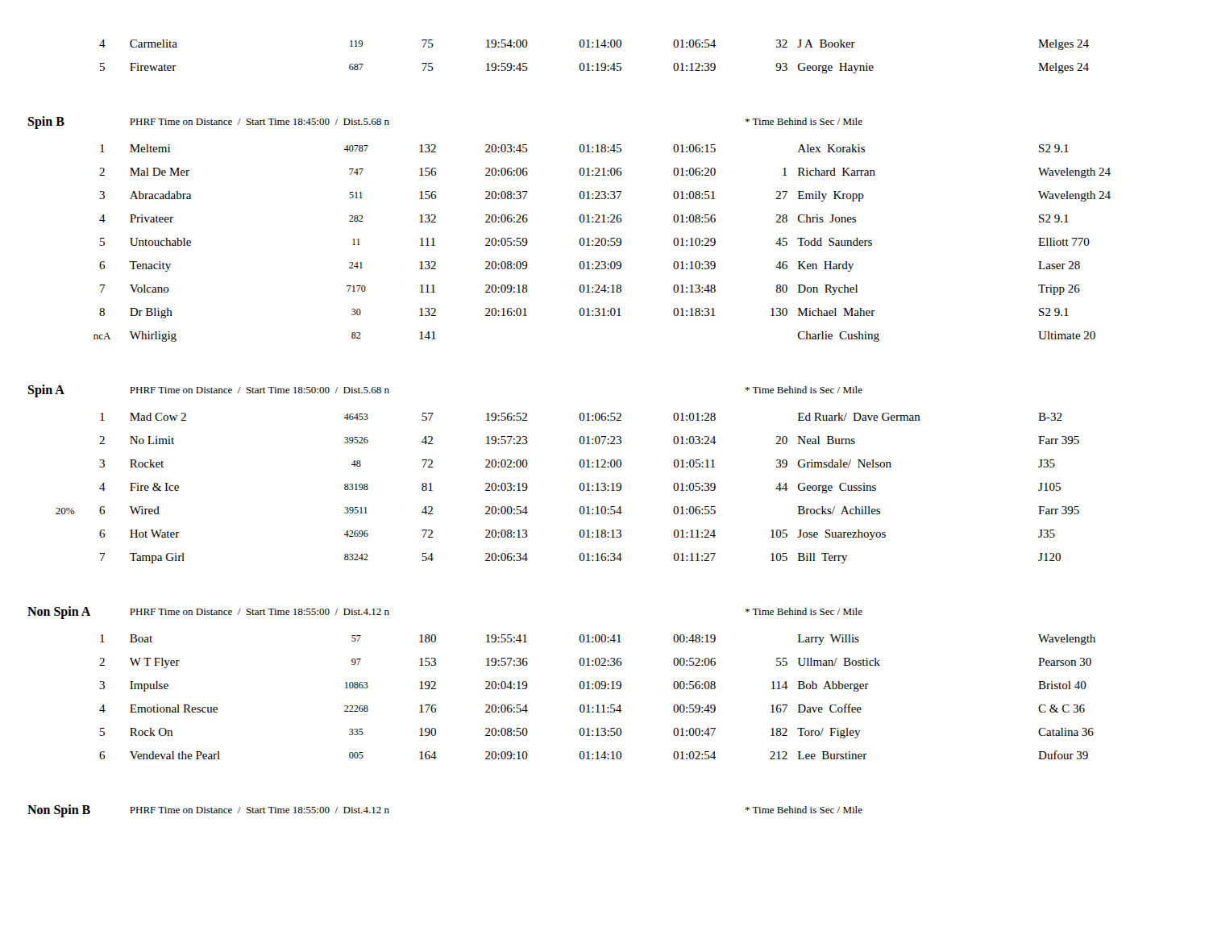| | 4 | Carmelita | 119 | 75 | 19:54:00 | 01:14:00 | 01:06:54 | 32 | J A Booker | Melges 24 |
| | 5 | Firewater | 687 | 75 | 19:59:45 | 01:19:45 | 01:12:39 | 93 | George Haynie | Melges 24 |
| Spin B | PHRF Time on Distance / Start Time 18:45:00 / Dist.5.68 n | * Time Behind is Sec / Mile |
| | 1 | Meltemi | 40787 | 132 | 20:03:45 | 01:18:45 | 01:06:15 | | Alex Korakis | S2 9.1 |
| | 2 | Mal De Mer | 747 | 156 | 20:06:06 | 01:21:06 | 01:06:20 | 1 | Richard Karran | Wavelength 24 |
| | 3 | Abracadabra | 511 | 156 | 20:08:37 | 01:23:37 | 01:08:51 | 27 | Emily Kropp | Wavelength 24 |
| | 4 | Privateer | 282 | 132 | 20:06:26 | 01:21:26 | 01:08:56 | 28 | Chris Jones | S2 9.1 |
| | 5 | Untouchable | 11 | 111 | 20:05:59 | 01:20:59 | 01:10:29 | 45 | Todd Saunders | Elliott 770 |
| | 6 | Tenacity | 241 | 132 | 20:08:09 | 01:23:09 | 01:10:39 | 46 | Ken Hardy | Laser 28 |
| | 7 | Volcano | 7170 | 111 | 20:09:18 | 01:24:18 | 01:13:48 | 80 | Don Rychel | Tripp 26 |
| | 8 | Dr Bligh | 30 | 132 | 20:16:01 | 01:31:01 | 01:18:31 | 130 | Michael Maher | S2 9.1 |
| | ncA | Whirligig | 82 | 141 | | | | | Charlie Cushing | Ultimate 20 |
| Spin A | PHRF Time on Distance / Start Time 18:50:00 / Dist.5.68 n | * Time Behind is Sec / Mile |
| | 1 | Mad Cow 2 | 46453 | 57 | 19:56:52 | 01:06:52 | 01:01:28 | | Ed Ruark/ Dave German | B-32 |
| | 2 | No Limit | 39526 | 42 | 19:57:23 | 01:07:23 | 01:03:24 | 20 | Neal Burns | Farr 395 |
| | 3 | Rocket | 48 | 72 | 20:02:00 | 01:12:00 | 01:05:11 | 39 | Grimsdale/ Nelson | J35 |
| | 4 | Fire & Ice | 83198 | 81 | 20:03:19 | 01:13:19 | 01:05:39 | 44 | George Cussins | J105 |
| 20% | 6 | Wired | 39511 | 42 | 20:00:54 | 01:10:54 | 01:06:55 | | Brocks/ Achilles | Farr 395 |
| | 6 | Hot Water | 42696 | 72 | 20:08:13 | 01:18:13 | 01:11:24 | 105 | Jose Suarezhoyos | J35 |
| | 7 | Tampa Girl | 83242 | 54 | 20:06:34 | 01:16:34 | 01:11:27 | 105 | Bill Terry | J120 |
| Non Spin A | PHRF Time on Distance / Start Time 18:55:00 / Dist.4.12 n | * Time Behind is Sec / Mile |
| | 1 | Boat | 57 | 180 | 19:55:41 | 01:00:41 | 00:48:19 | | Larry Willis | Wavelength |
| | 2 | W T Flyer | 97 | 153 | 19:57:36 | 01:02:36 | 00:52:06 | 55 | Ullman/ Bostick | Pearson 30 |
| | 3 | Impulse | 10863 | 192 | 20:04:19 | 01:09:19 | 00:56:08 | 114 | Bob Abberger | Bristol 40 |
| | 4 | Emotional Rescue | 22268 | 176 | 20:06:54 | 01:11:54 | 00:59:49 | 167 | Dave Coffee | C & C 36 |
| | 5 | Rock On | 335 | 190 | 20:08:50 | 01:13:50 | 01:00:47 | 182 | Toro/ Figley | Catalina 36 |
| | 6 | Vendeval the Pearl | 005 | 164 | 20:09:10 | 01:14:10 | 01:02:54 | 212 | Lee Burstiner | Dufour 39 |
| Non Spin B | PHRF Time on Distance / Start Time 18:55:00 / Dist.4.12 n | * Time Behind is Sec / Mile |